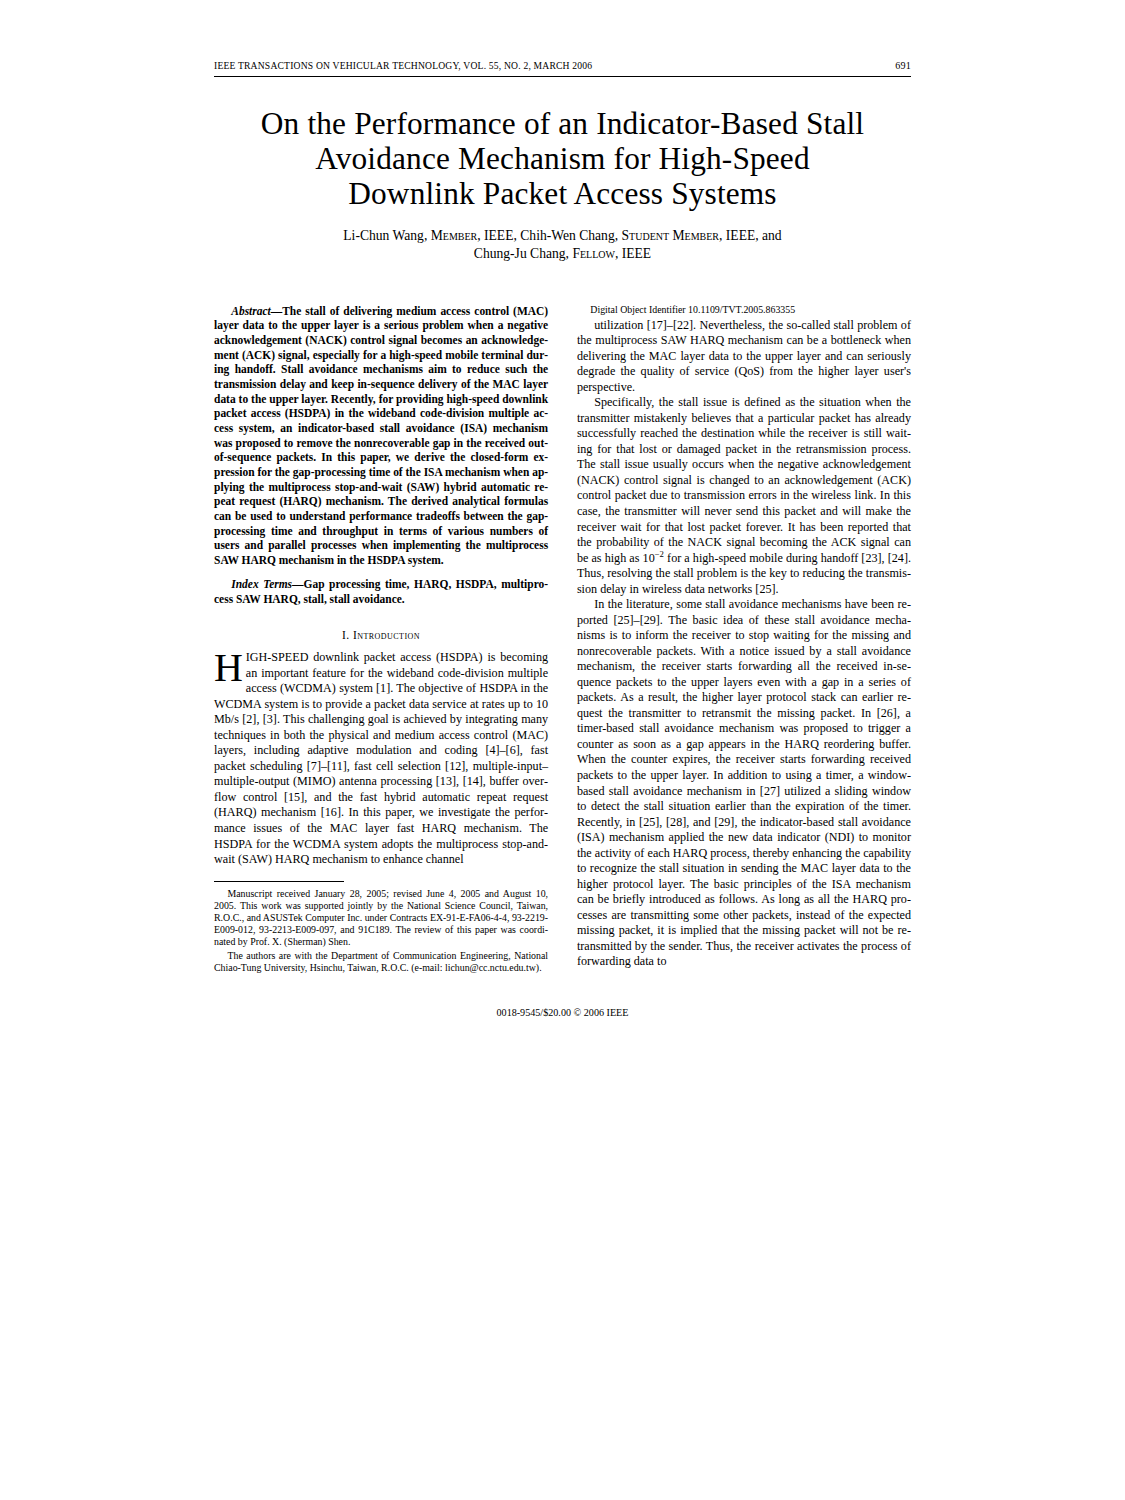IEEE Transactions on Vehicular Technology, Vol. 55, No. 2, March 2006
691
On the Performance of an Indicator-Based Stall
Avoidance Mechanism for High-Speed
Downlink Packet Access Systems
Li-Chun Wang, Member, IEEE, Chih-Wen Chang, Student Member, IEEE, and
Chung-Ju Chang, Fellow, IEEE
Abstract—The stall of delivering medium access control (MAC) layer data to the upper layer is a serious problem when a negative acknowledgement (NACK) control signal becomes an acknowledgement (ACK) signal, especially for a high-speed mobile terminal during handoff. Stall avoidance mechanisms aim to reduce such the transmission delay and keep in-sequence delivery of the MAC layer data to the upper layer. Recently, for providing high-speed downlink packet access (HSDPA) in the wideband code-division multiple access system, an indicator-based stall avoidance (ISA) mechanism was proposed to remove the nonrecoverable gap in the received out-of-sequence packets. In this paper, we derive the closed-form expression for the gap-processing time of the ISA mechanism when applying the multiprocess stop-and-wait (SAW) hybrid automatic repeat request (HARQ) mechanism. The derived analytical formulas can be used to understand performance tradeoffs between the gap-processing time and throughput in terms of various numbers of users and parallel processes when implementing the multiprocess SAW HARQ mechanism in the HSDPA system.
Index Terms—Gap processing time, HARQ, HSDPA, multiprocess SAW HARQ, stall, stall avoidance.
I. Introduction
HIGH-SPEED downlink packet access (HSDPA) is becoming an important feature for the wideband code-division multiple access (WCDMA) system [1]. The objective of HSDPA in the WCDMA system is to provide a packet data service at rates up to 10 Mb/s [2], [3]. This challenging goal is achieved by integrating many techniques in both the physical and medium access control (MAC) layers, including adaptive modulation and coding [4]–[6], fast packet scheduling [7]–[11], fast cell selection [12], multiple-input–multiple-output (MIMO) antenna processing [13], [14], buffer overflow control [15], and the fast hybrid automatic repeat request (HARQ) mechanism [16]. In this paper, we investigate the performance issues of the MAC layer fast HARQ mechanism. The HSDPA for the WCDMA system adopts the multiprocess stop-and-wait (SAW) HARQ mechanism to enhance channel
Manuscript received January 28, 2005; revised June 4, 2005 and August 10, 2005. This work was supported jointly by the National Science Council, Taiwan, R.O.C., and ASUSTek Computer Inc. under Contracts EX-91-E-FA06-4-4, 93-2219-E009-012, 93-2213-E009-097, and 91C189. The review of this paper was coordinated by Prof. X. (Sherman) Shen.
The authors are with the Department of Communication Engineering, National Chiao-Tung University, Hsinchu, Taiwan, R.O.C. (e-mail: lichun@cc.nctu.edu.tw).
Digital Object Identifier 10.1109/TVT.2005.863355
utilization [17]–[22]. Nevertheless, the so-called stall problem of the multiprocess SAW HARQ mechanism can be a bottleneck when delivering the MAC layer data to the upper layer and can seriously degrade the quality of service (QoS) from the higher layer user's perspective.
Specifically, the stall issue is defined as the situation when the transmitter mistakenly believes that a particular packet has already successfully reached the destination while the receiver is still waiting for that lost or damaged packet in the retransmission process. The stall issue usually occurs when the negative acknowledgement (NACK) control signal is changed to an acknowledgement (ACK) control packet due to transmission errors in the wireless link. In this case, the transmitter will never send this packet and will make the receiver wait for that lost packet forever. It has been reported that the probability of the NACK signal becoming the ACK signal can be as high as 10−2 for a high-speed mobile during handoff [23], [24]. Thus, resolving the stall problem is the key to reducing the transmission delay in wireless data networks [25].
In the literature, some stall avoidance mechanisms have been reported [25]–[29]. The basic idea of these stall avoidance mechanisms is to inform the receiver to stop waiting for the missing and nonrecoverable packets. With a notice issued by a stall avoidance mechanism, the receiver starts forwarding all the received in-sequence packets to the upper layers even with a gap in a series of packets. As a result, the higher layer protocol stack can earlier request the transmitter to retransmit the missing packet. In [26], a timer-based stall avoidance mechanism was proposed to trigger a counter as soon as a gap appears in the HARQ reordering buffer. When the counter expires, the receiver starts forwarding received packets to the upper layer. In addition to using a timer, a window-based stall avoidance mechanism in [27] utilized a sliding window to detect the stall situation earlier than the expiration of the timer. Recently, in [25], [28], and [29], the indicator-based stall avoidance (ISA) mechanism applied the new data indicator (NDI) to monitor the activity of each HARQ process, thereby enhancing the capability to recognize the stall situation in sending the MAC layer data to the higher protocol layer. The basic principles of the ISA mechanism can be briefly introduced as follows. As long as all the HARQ processes are transmitting some other packets, instead of the expected missing packet, it is implied that the missing packet will not be retransmitted by the sender. Thus, the receiver activates the process of forwarding data to
0018-9545/$20.00 © 2006 IEEE